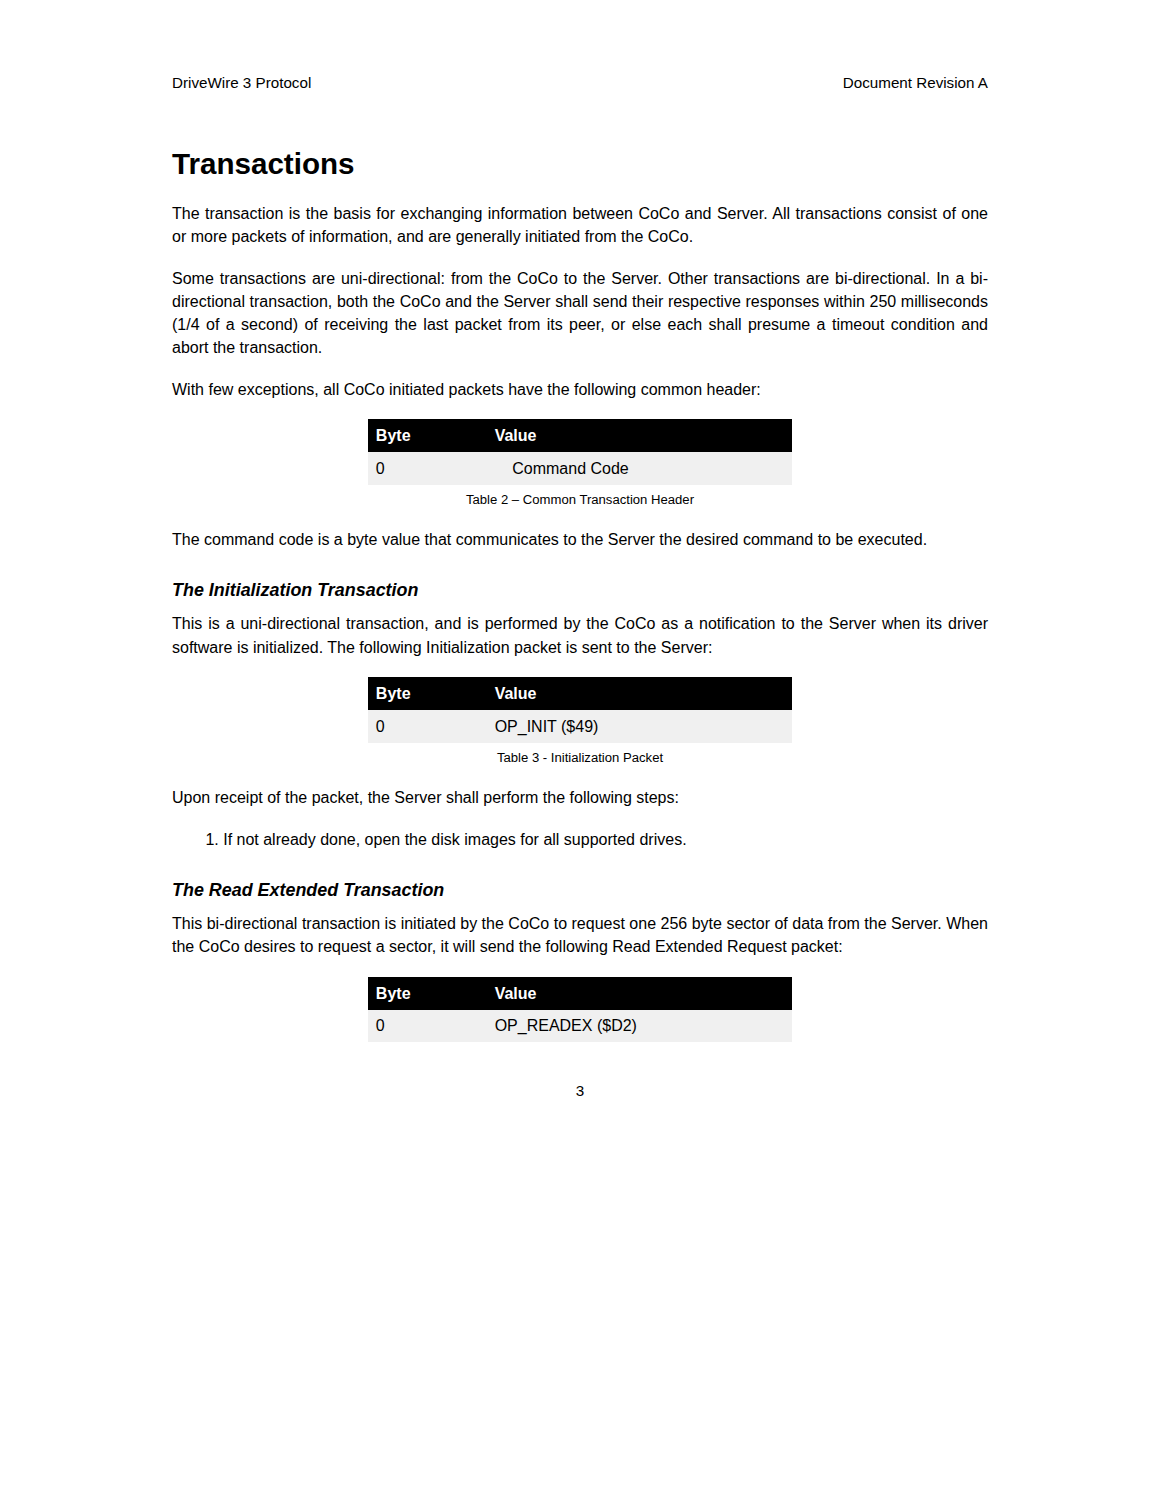DriveWire 3 Protocol Document Revision A
Transactions
The transaction is the basis for exchanging information between CoCo and Server. All transactions consist of one or more packets of information, and are generally initiated from the CoCo.
Some transactions are uni-directional: from the CoCo to the Server. Other transactions are bi-directional. In a bi-directional transaction, both the CoCo and the Server shall send their respective responses within 250 milliseconds (1/4 of a second) of receiving the last packet from its peer, or else each shall presume a timeout condition and abort the transaction.
With few exceptions, all CoCo initiated packets have the following common header:
| Byte | Value |
| --- | --- |
| 0 | Command Code |
Table 2 – Common Transaction Header
The command code is a byte value that communicates to the Server the desired command to be executed.
The Initialization Transaction
This is a uni-directional transaction, and is performed by the CoCo as a notification to the Server when its driver software is initialized. The following Initialization packet is sent to the Server:
| Byte | Value |
| --- | --- |
| 0 | OP_INIT ($49) |
Table 3 - Initialization Packet
Upon receipt of the packet, the Server shall perform the following steps:
If not already done, open the disk images for all supported drives.
The Read Extended Transaction
This bi-directional transaction is initiated by the CoCo to request one 256 byte sector of data from the Server. When the CoCo desires to request a sector, it will send the following Read Extended Request packet:
| Byte | Value |
| --- | --- |
| 0 | OP_READEX ($D2) |
3